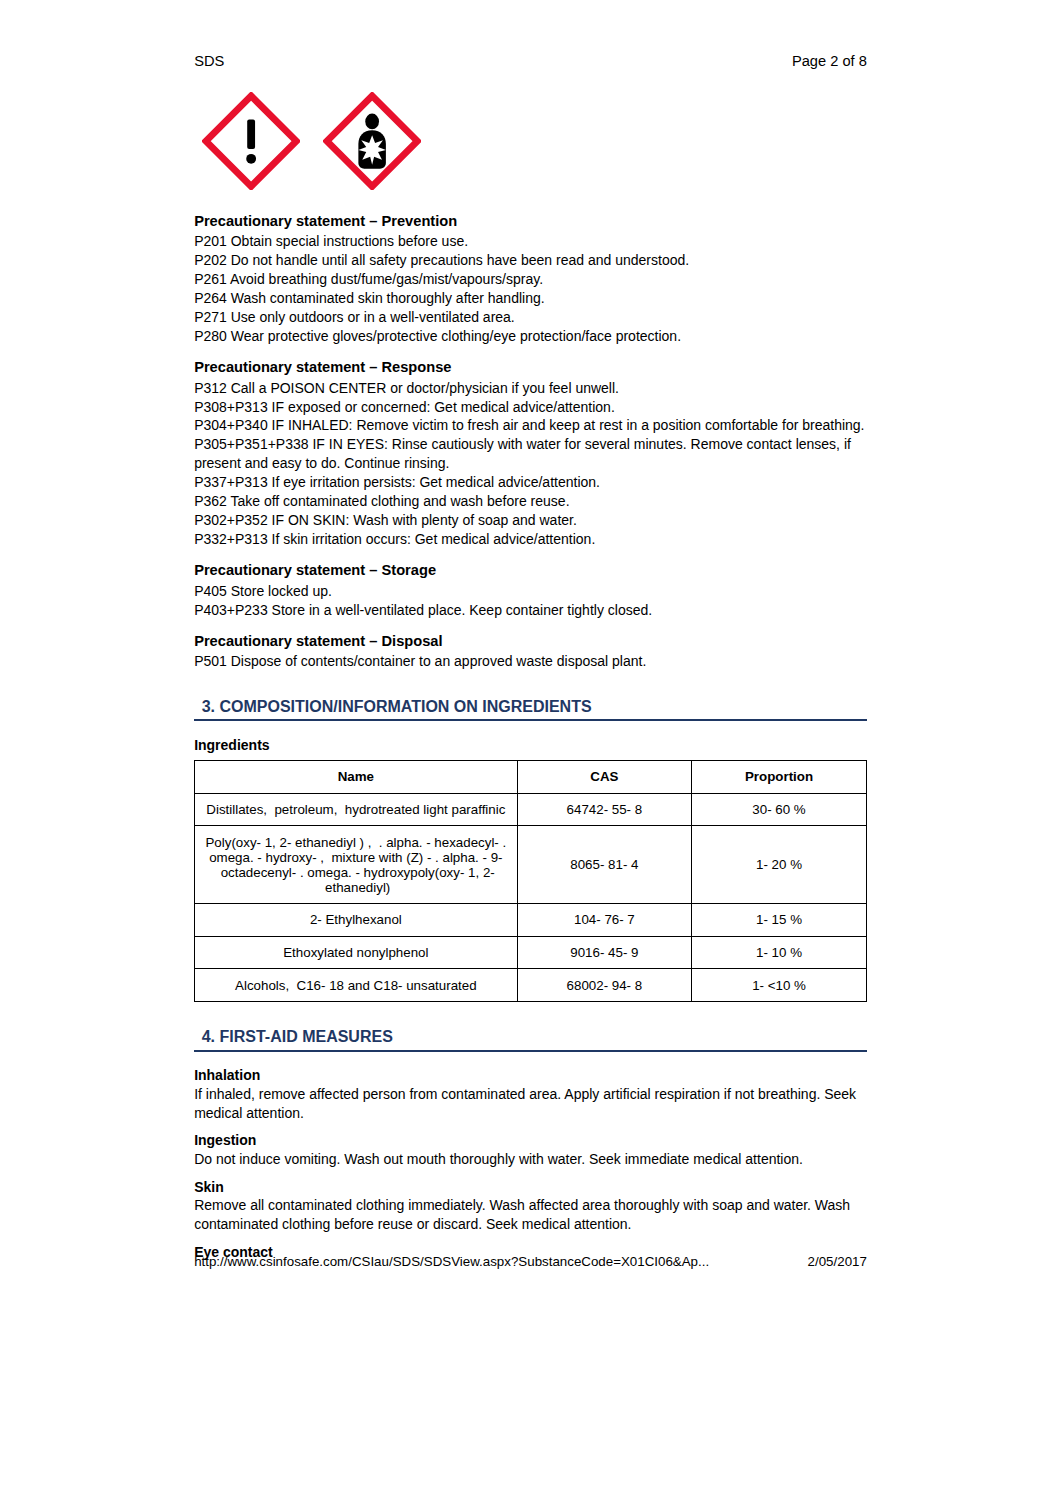SDS
Page 2 of 8
Precautionary statement – Prevention
P201 Obtain special instructions before use.
P202 Do not handle until all safety precautions have been read and understood.
P261 Avoid breathing dust/fume/gas/mist/vapours/spray.
P264 Wash contaminated skin thoroughly after handling.
P271 Use only outdoors or in a well-ventilated area.
P280 Wear protective gloves/protective clothing/eye protection/face protection.
Precautionary statement – Response
P312 Call a POISON CENTER or doctor/physician if you feel unwell.
P308+P313 IF exposed or concerned: Get medical advice/attention.
P304+P340 IF INHALED: Remove victim to fresh air and keep at rest in a position comfortable for breathing.
P305+P351+P338 IF IN EYES: Rinse cautiously with water for several minutes. Remove contact lenses, if present and easy to do. Continue rinsing.
P337+P313 If eye irritation persists: Get medical advice/attention.
P362 Take off contaminated clothing and wash before reuse.
P302+P352 IF ON SKIN: Wash with plenty of soap and water.
P332+P313 If skin irritation occurs: Get medical advice/attention.
Precautionary statement – Storage
P405 Store locked up.
P403+P233 Store in a well-ventilated place. Keep container tightly closed.
Precautionary statement – Disposal
P501 Dispose of contents/container to an approved waste disposal plant.
3. COMPOSITION/INFORMATION ON INGREDIENTS
Ingredients
| Name | CAS | Proportion |
| --- | --- | --- |
| Distillates, petroleum, hydrotreated light paraffinic | 64742- 55- 8 | 30- 60 % |
| Poly(oxy- 1, 2- ethanediyl ) , . alpha. - hexadecyl- . omega. - hydroxy- , mixture with (Z) - . alpha. - 9- octadecenyl- . omega. - hydroxypoly(oxy- 1, 2- ethanediyl) | 8065- 81- 4 | 1- 20 % |
| 2- Ethylhexanol | 104- 76- 7 | 1- 15 % |
| Ethoxylated nonylphenol | 9016- 45- 9 | 1- 10 % |
| Alcohols, C16- 18 and C18- unsaturated | 68002- 94- 8 | 1- <10 % |
4. FIRST-AID MEASURES
Inhalation
If inhaled, remove affected person from contaminated area. Apply artificial respiration if not breathing. Seek medical attention.
Ingestion
Do not induce vomiting. Wash out mouth thoroughly with water. Seek immediate medical attention.
Skin
Remove all contaminated clothing immediately. Wash affected area thoroughly with soap and water. Wash contaminated clothing before reuse or discard. Seek medical attention.
Eye contact
http://www.csinfosafe.com/CSIau/SDS/SDSView.aspx?SubstanceCode=X01CI06&Ap...
2/05/2017